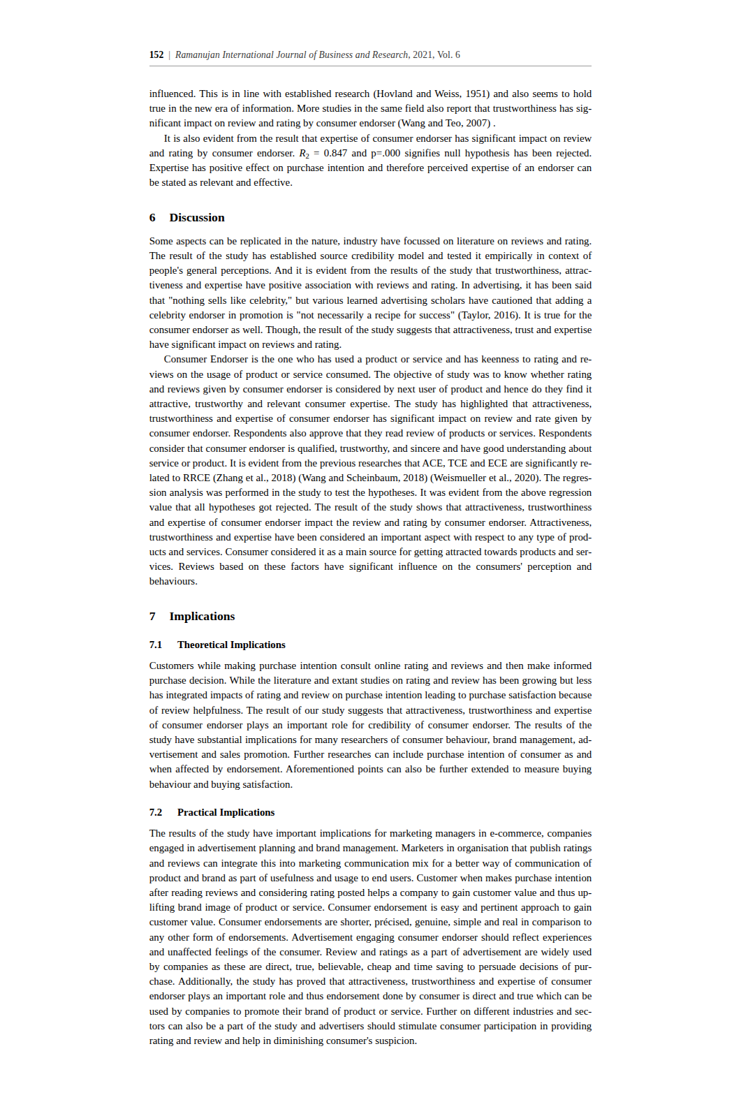152|Ramanujan International Journal of Business and Research, 2021, Vol. 6
influenced. This is in line with established research (Hovland and Weiss, 1951) and also seems to hold true in the new era of information. More studies in the same field also report that trustworthiness has significant impact on review and rating by consumer endorser (Wang and Teo, 2007) .
It is also evident from the result that expertise of consumer endorser has significant impact on review and rating by consumer endorser. R2 = 0.847 and p=.000 signifies null hypothesis has been rejected. Expertise has positive effect on purchase intention and therefore perceived expertise of an endorser can be stated as relevant and effective.
6 Discussion
Some aspects can be replicated in the nature, industry have focussed on literature on reviews and rating. The result of the study has established source credibility model and tested it empirically in context of people's general perceptions. And it is evident from the results of the study that trustworthiness, attractiveness and expertise have positive association with reviews and rating. In advertising, it has been said that "nothing sells like celebrity," but various learned advertising scholars have cautioned that adding a celebrity endorser in promotion is "not necessarily a recipe for success" (Taylor, 2016). It is true for the consumer endorser as well. Though, the result of the study suggests that attractiveness, trust and expertise have significant impact on reviews and rating.
Consumer Endorser is the one who has used a product or service and has keenness to rating and reviews on the usage of product or service consumed. The objective of study was to know whether rating and reviews given by consumer endorser is considered by next user of product and hence do they find it attractive, trustworthy and relevant consumer expertise. The study has highlighted that attractiveness, trustworthiness and expertise of consumer endorser has significant impact on review and rate given by consumer endorser. Respondents also approve that they read review of products or services. Respondents consider that consumer endorser is qualified, trustworthy, and sincere and have good understanding about service or product. It is evident from the previous researches that ACE, TCE and ECE are significantly related to RRCE (Zhang et al., 2018) (Wang and Scheinbaum, 2018) (Weismueller et al., 2020). The regression analysis was performed in the study to test the hypotheses. It was evident from the above regression value that all hypotheses got rejected. The result of the study shows that attractiveness, trustworthiness and expertise of consumer endorser impact the review and rating by consumer endorser. Attractiveness, trustworthiness and expertise have been considered an important aspect with respect to any type of products and services. Consumer considered it as a main source for getting attracted towards products and services. Reviews based on these factors have significant influence on the consumers' perception and behaviours.
7 Implications
7.1 Theoretical Implications
Customers while making purchase intention consult online rating and reviews and then make informed purchase decision. While the literature and extant studies on rating and review has been growing but less has integrated impacts of rating and review on purchase intention leading to purchase satisfaction because of review helpfulness. The result of our study suggests that attractiveness, trustworthiness and expertise of consumer endorser plays an important role for credibility of consumer endorser. The results of the study have substantial implications for many researchers of consumer behaviour, brand management, advertisement and sales promotion. Further researches can include purchase intention of consumer as and when affected by endorsement. Aforementioned points can also be further extended to measure buying behaviour and buying satisfaction.
7.2 Practical Implications
The results of the study have important implications for marketing managers in e-commerce, companies engaged in advertisement planning and brand management. Marketers in organisation that publish ratings and reviews can integrate this into marketing communication mix for a better way of communication of product and brand as part of usefulness and usage to end users. Customer when makes purchase intention after reading reviews and considering rating posted helps a company to gain customer value and thus uplifting brand image of product or service. Consumer endorsement is easy and pertinent approach to gain customer value. Consumer endorsements are shorter, précised, genuine, simple and real in comparison to any other form of endorsements. Advertisement engaging consumer endorser should reflect experiences and unaffected feelings of the consumer. Review and ratings as a part of advertisement are widely used by companies as these are direct, true, believable, cheap and time saving to persuade decisions of purchase. Additionally, the study has proved that attractiveness, trustworthiness and expertise of consumer endorser plays an important role and thus endorsement done by consumer is direct and true which can be used by companies to promote their brand of product or service. Further on different industries and sectors can also be a part of the study and advertisers should stimulate consumer participation in providing rating and review and help in diminishing consumer's suspicion.